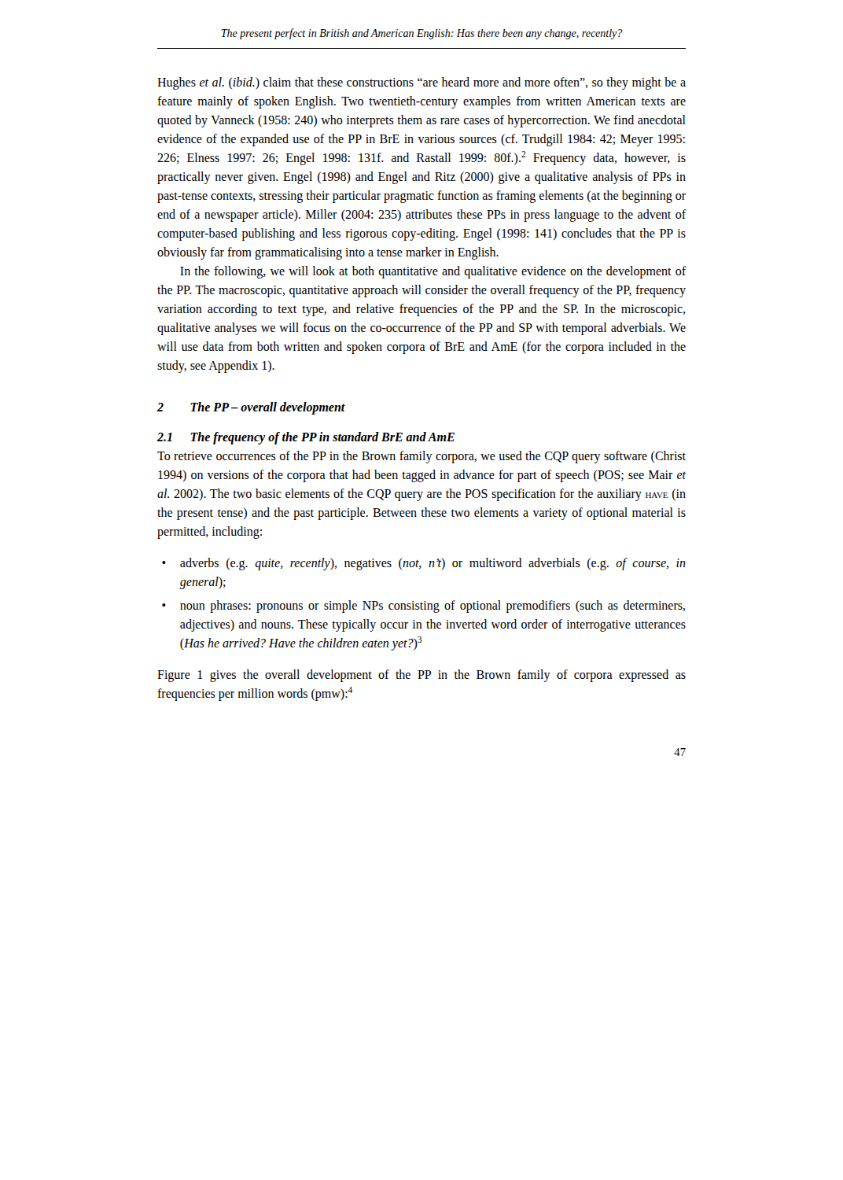The present perfect in British and American English: Has there been any change, recently?
Hughes et al. (ibid.) claim that these constructions “are heard more and more often”, so they might be a feature mainly of spoken English. Two twentieth-century examples from written American texts are quoted by Vanneck (1958: 240) who interprets them as rare cases of hypercorrection. We find anecdotal evidence of the expanded use of the PP in BrE in various sources (cf. Trudgill 1984: 42; Meyer 1995: 226; Elness 1997: 26; Engel 1998: 131f. and Rastall 1999: 80f.).2 Frequency data, however, is practically never given. Engel (1998) and Engel and Ritz (2000) give a qualitative analysis of PPs in past-tense contexts, stressing their particular pragmatic function as framing elements (at the beginning or end of a newspaper article). Miller (2004: 235) attributes these PPs in press language to the advent of computer-based publishing and less rigorous copy-editing. Engel (1998: 141) concludes that the PP is obviously far from grammaticalising into a tense marker in English.
In the following, we will look at both quantitative and qualitative evidence on the development of the PP. The macroscopic, quantitative approach will consider the overall frequency of the PP, frequency variation according to text type, and relative frequencies of the PP and the SP. In the microscopic, qualitative analyses we will focus on the co-occurrence of the PP and SP with temporal adverbials. We will use data from both written and spoken corpora of BrE and AmE (for the corpora included in the study, see Appendix 1).
2 The PP – overall development
2.1 The frequency of the PP in standard BrE and AmE
To retrieve occurrences of the PP in the Brown family corpora, we used the CQP query software (Christ 1994) on versions of the corpora that had been tagged in advance for part of speech (POS; see Mair et al. 2002). The two basic elements of the CQP query are the POS specification for the auxiliary have (in the present tense) and the past participle. Between these two elements a variety of optional material is permitted, including:
adverbs (e.g. quite, recently), negatives (not, n’t) or multiword adverbials (e.g. of course, in general);
noun phrases: pronouns or simple NPs consisting of optional premodifiers (such as determiners, adjectives) and nouns. These typically occur in the inverted word order of interrogative utterances (Has he arrived? Have the children eaten yet?)3
Figure 1 gives the overall development of the PP in the Brown family of corpora expressed as frequencies per million words (pmw):4
47